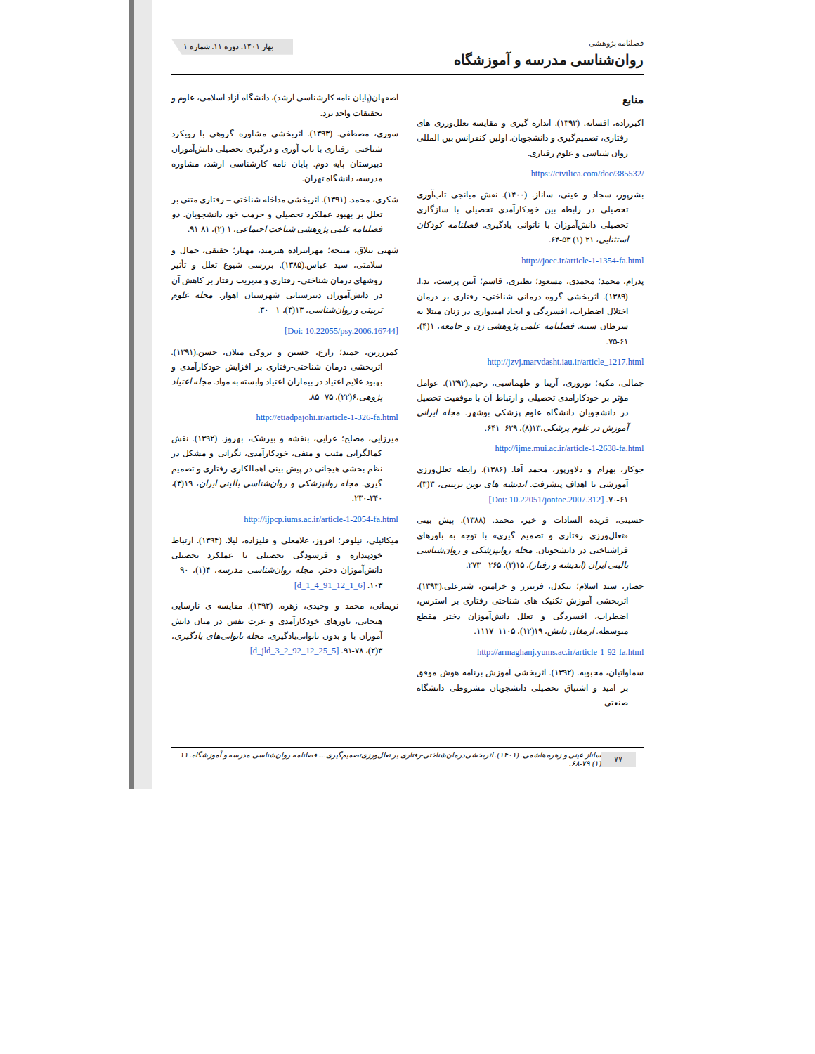بهار ۱۴۰۱. دوره ۱۱. شماره ۱
فصلنامه پژوهشی
روان‌شناسی مدرسه و آموزشگاه
منابع
اکبرزاده، افسانه. (۱۳۹۳). اندازه گیری و مقایسه تعلل‌ورزی های رفتاری، تصمیم‌گیری و دانشجویان. اولین کنفرانس بین المللی روان شناسی و علوم رفتاری.
https://civilica.com/doc/385532/
بشرپور، سجاد و عینی، ساناز. (۱۴۰۰). نقش میانجی تاب‌آوری تحصیلی در رابطه بین خودکارآمدی تحصیلی با سازگاری تحصیلی دانش‌آموزان با ناتوانی یادگیری. فصلنامه کودکان استثنایی، ۲۱ (۱) ۵۳-۶۴.
http://joec.ir/article-1-1354-fa.html
پدرام، محمد؛ محمدی، مسعود؛ نظیری، قاسم؛ آیین پرست، ند.ا.(۱۳۸۹). اثربخشی گروه درمانی شناختی- رفتاری بر درمان اختلال اضطراب، افسردگی و ایجاد امیدواری در زنان مبتلا به سرطان سینه. فصلنامه علمی-پژوهشی زن و جامعه، ۱(۴)، ۶۱-۷۵.
http://jzvj.marvdasht.iau.ir/article_1217.html
جمالی، مکیه؛ نوروزی، آزیتا و طهماسبی، رحیم.(۱۳۹۲). عوامل مؤثر بر خودکارآمدی تحصیلی و ارتباط آن با موفقیت تحصیل در دانشجویان دانشگاه علوم پزشکی بوشهر. مجله ایرانی آموزش در علوم پزشکی،۱۳(۸)، ۶۲۹- ۶۴۱.
http://ijme.mui.ac.ir/article-1-2638-fa.html
جوکار، بهرام و دلاورپور، محمد آقا. (۱۳۸۶). رابطه تعلل‌ورزی آموزشی با اهداف پیشرفت. اندیشه های نوین تربیتی، ۳(۳)، ۶۱-۷۰. [Doi: 10.22051/jontoe.2007.312]
حسینی، فریده السادات و خیر، محمد. (۱۳۸۸). پیش بینی «تعلل‌ورزی رفتاری و تصمیم گیری» با توجه به باورهای فراشناختی در دانشجویان. مجله روانپزشکی و روان‌شناسی بالینی ایران (اندیشه و رفتار)، ۱۵(۳)، ۲۶۵ - ۲۷۳.
حصار، سید اسلام؛ نیکدل، فریبرز و خرامین، شیرعلی.(۱۳۹۳). اثربخشی آموزش تکنیک های شناختی رفتاری بر استرس، اضطراب، افسردگی و تعلل دانش‌آموزان دختر مقطع متوسطه. ارمغان دانش، ۱۹(۱۲)، ۱۱۰۵- ۱۱۱۷.
http://armaghanj.yums.ac.ir/article-1-92-fa.html
سماواتیان، محبوبه. (۱۳۹۲). اثربخشی آموزش برنامه هوش موفق بر امید و اشتیاق تحصیلی دانشجویان مشروطی دانشگاه صنعتی
اصفهان(پایان نامه کارشناسی ارشد)، دانشگاه آزاد اسلامی، علوم و تحقیقات واحد یزد.
سوری، مصطفی. (۱۳۹۳). اثربخشی مشاوره گروهی با رویکرد شناختی- رفتاری با تاب آوری و درگیری تحصیلی دانش‌آموزان دبیرستان پایه دوم. پایان نامه کارشناسی ارشد، مشاوره مدرسه، دانشگاه تهران.
شکری، محمد. (۱۳۹۱). اثربخشی مداخله شناختی – رفتاری متنی بر تعلل بر بهبود عملکرد تحصیلی و حرمت خود دانشجویان. دو فصلنامه علمی پژوهشی شناخت اجتماعی، ۱ (۲)، ۸۱-۹۱.
شهنی ییلاق، منیجه؛ مهرابیزاده هنرمند، مهناز؛ حقیقی، جمال و سلامتی، سید عباس.(۱۳۸۵). بررسی شیوع تعلل و تأثیر روشهای درمان شناختی- رفتاری و مدیریت رفتار بر کاهش آن در دانش‌آموزان دبیرستانی شهرستان اهواز. مجله علوم تربیتی و روان‌شناسی، ۱۳(۳)، ۱ - ۳۰.
[Doi: 10.22055/psy.2006.16744]
کمرزرین، حمید؛ زارع، حسین و بروکی میلان، حسن.(۱۳۹۱). اثربخشی درمان شناختی-رفتاری بر افزایش خودکارآمدی و بهبود علایم اعتیاد در بیماران اعتیاد وابسته به مواد. مجله اعتیاد پژوهی،۶(۲۲)، ۷۵- ۸۵.
http://etiadpajohi.ir/article-1-326-fa.html
میرزایی، مصلح؛ غرایی، بنفشه و بیرشک، بهروز. (۱۳۹۲). نقش کمالگرایی مثبت و منفی، خودکارآمدی، نگرانی و مشکل در نظم بخشی هیجانی در پیش بینی اهمالکاری رفتاری و تصمیم گیری. مجله روانپزشکی و روان‌شناسی بالینی ایران، ۱۹(۳)، ۲۴۰-۲۳۰.
http://ijpcp.iums.ac.ir/article-1-2054-fa.html
میکائیلی، نیلوفر؛ افروز، غلامعلی و قلیزاده، لیلا. (۱۳۹۴). ارتباط خودپنداره و فرسودگی تحصیلی با عملکرد تحصیلی دانش‌آموزان دختر. مجله روان‌شناسی مدرسه، ۴(۱)، ۹۰ – ۱۰۳. [d_1_4_91_12_1_6]
نریمانی، محمد و وحیدی، زهره. (۱۳۹۲). مقایسه ی نارسایی هیجانی، باورهای خودکارآمدی و عزت نفس در میان دانش آموزان با و بدون ناتوانی‌یادگیری. مجله ناتوانی‌های یادگیری، ۳(۲)، ۷۸-۹۱. [d_jld_3_2_92_12_25_5]
۷۷
ساناز عینی و زهره هاشمی. (۱۴۰۱). اثربخشی‌درمان‌شناختی-رفتاری بر تعلل‌ورزی‌تصمیم‌گیری.... فصلنامه روان‌شناسی مدرسه و آموزشگاه. ۱۱ (۱) ۷۹-۶۸.